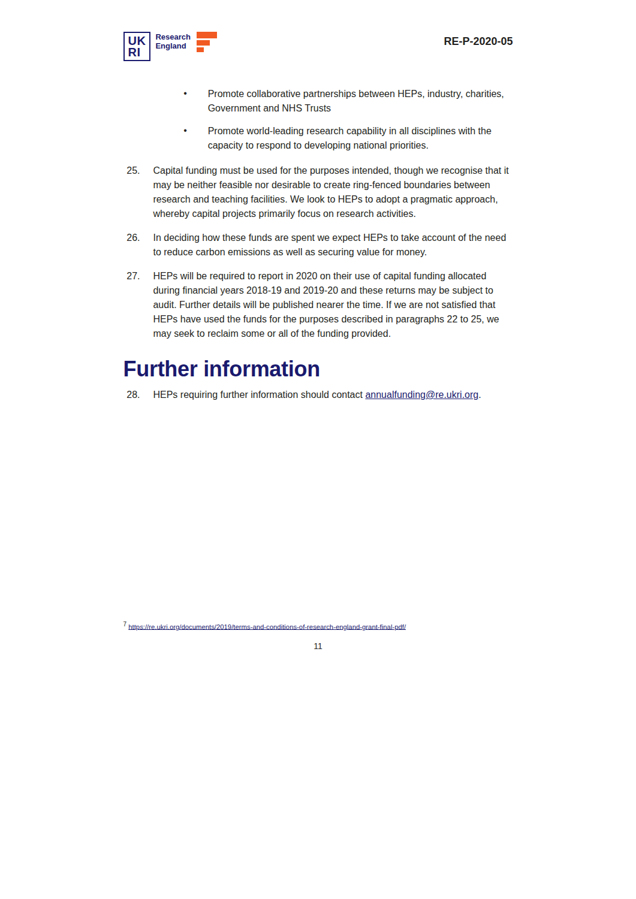UK RI
Research
England
RE-P-2020-05
Promote collaborative partnerships between HEPs, industry, charities, Government and NHS Trusts
Promote world-leading research capability in all disciplines with the capacity to respond to developing national priorities.
Capital funding must be used for the purposes intended, though we recognise that it may be neither feasible nor desirable to create ring-fenced boundaries between research and teaching facilities. We look to HEPs to adopt a pragmatic approach, whereby capital projects primarily focus on research activities.
In deciding how these funds are spent we expect HEPs to take account of the need to reduce carbon emissions as well as securing value for money.
HEPs will be required to report in 2020 on their use of capital funding allocated during financial years 2018-19 and 2019-20 and these returns may be subject to audit. Further details will be published nearer the time. If we are not satisfied that HEPs have used the funds for the purposes described in paragraphs 22 to 25, we may seek to reclaim some or all of the funding provided.
Further information
HEPs requiring further information should contact annualfunding@re.ukri.org.
7 https://re.ukri.org/documents/2019/terms-and-conditions-of-research-england-grant-final-pdf/
11